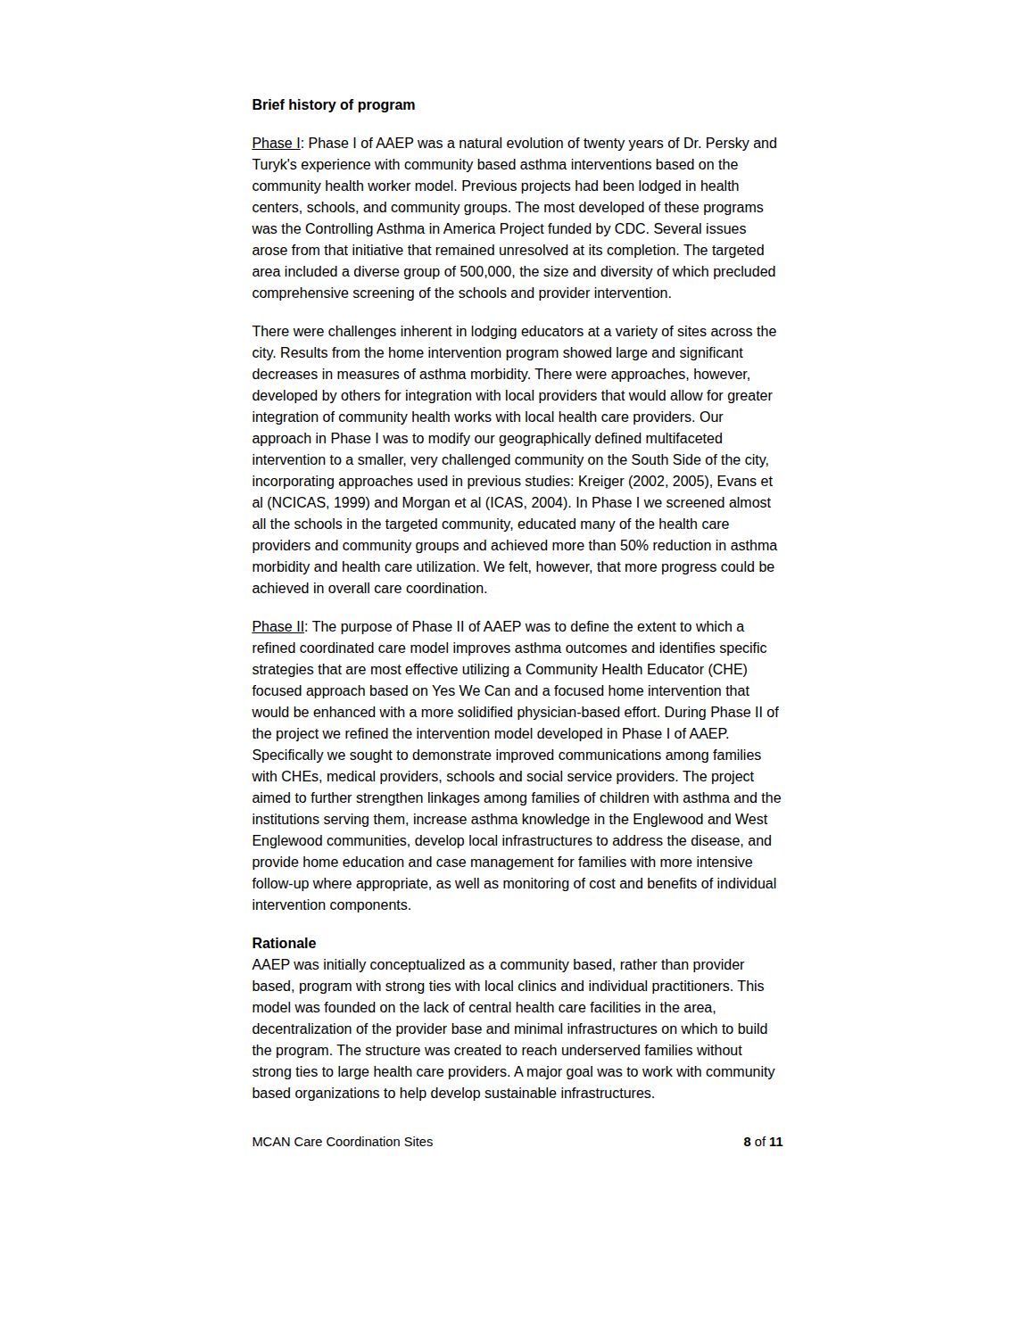Brief history of program
Phase I: Phase I of AAEP was a natural evolution of twenty years of Dr. Persky and Turyk's experience with community based asthma interventions based on the community health worker model. Previous projects had been lodged in health centers, schools, and community groups. The most developed of these programs was the Controlling Asthma in America Project funded by CDC. Several issues arose from that initiative that remained unresolved at its completion. The targeted area included a diverse group of 500,000, the size and diversity of which precluded comprehensive screening of the schools and provider intervention.
There were challenges inherent in lodging educators at a variety of sites across the city. Results from the home intervention program showed large and significant decreases in measures of asthma morbidity. There were approaches, however, developed by others for integration with local providers that would allow for greater integration of community health works with local health care providers. Our approach in Phase I was to modify our geographically defined multifaceted intervention to a smaller, very challenged community on the South Side of the city, incorporating approaches used in previous studies: Kreiger (2002, 2005), Evans et al (NCICAS, 1999) and Morgan et al (ICAS, 2004). In Phase I we screened almost all the schools in the targeted community, educated many of the health care providers and community groups and achieved more than 50% reduction in asthma morbidity and health care utilization. We felt, however, that more progress could be achieved in overall care coordination.
Phase II: The purpose of Phase II of AAEP was to define the extent to which a refined coordinated care model improves asthma outcomes and identifies specific strategies that are most effective utilizing a Community Health Educator (CHE) focused approach based on Yes We Can and a focused home intervention that would be enhanced with a more solidified physician-based effort. During Phase II of the project we refined the intervention model developed in Phase I of AAEP. Specifically we sought to demonstrate improved communications among families with CHEs, medical providers, schools and social service providers. The project aimed to further strengthen linkages among families of children with asthma and the institutions serving them, increase asthma knowledge in the Englewood and West Englewood communities, develop local infrastructures to address the disease, and provide home education and case management for families with more intensive follow-up where appropriate, as well as monitoring of cost and benefits of individual intervention components.
Rationale
AAEP was initially conceptualized as a community based, rather than provider based, program with strong ties with local clinics and individual practitioners. This model was founded on the lack of central health care facilities in the area, decentralization of the provider base and minimal infrastructures on which to build the program. The structure was created to reach underserved families without strong ties to large health care providers. A major goal was to work with community based organizations to help develop sustainable infrastructures.
MCAN Care Coordination Sites 8 of 11